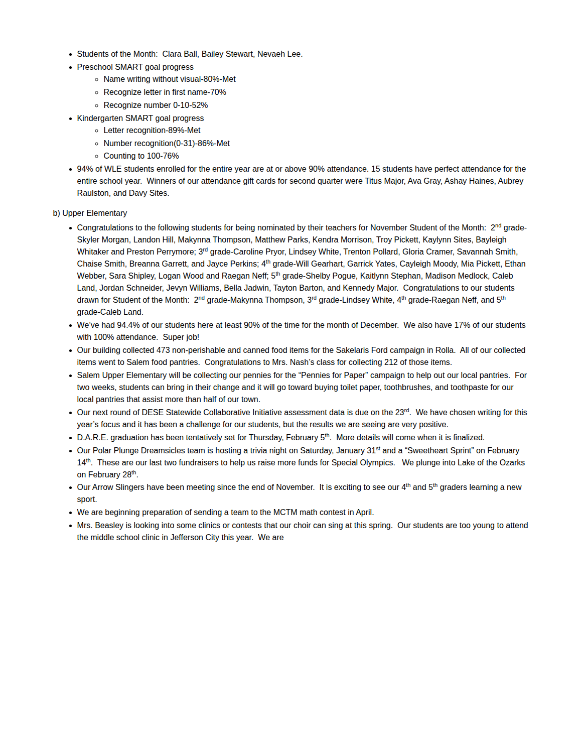Students of the Month: Clara Ball, Bailey Stewart, Nevaeh Lee.
Preschool SMART goal progress
Name writing without visual-80%-Met
Recognize letter in first name-70%
Recognize number 0-10-52%
Kindergarten SMART goal progress
Letter recognition-89%-Met
Number recognition(0-31)-86%-Met
Counting to 100-76%
94% of WLE students enrolled for the entire year are at or above 90% attendance. 15 students have perfect attendance for the entire school year. Winners of our attendance gift cards for second quarter were Titus Major, Ava Gray, Ashay Haines, Aubrey Raulston, and Davy Sites.
b) Upper Elementary
Congratulations to the following students for being nominated by their teachers for November Student of the Month: 2nd grade-Skyler Morgan, Landon Hill, Makynna Thompson, Matthew Parks, Kendra Morrison, Troy Pickett, Kaylynn Sites, Bayleigh Whitaker and Preston Perrymore; 3rd grade-Caroline Pryor, Lindsey White, Trenton Pollard, Gloria Cramer, Savannah Smith, Chaise Smith, Breanna Garrett, and Jayce Perkins; 4th grade-Will Gearhart, Garrick Yates, Cayleigh Moody, Mia Pickett, Ethan Webber, Sara Shipley, Logan Wood and Raegan Neff; 5th grade-Shelby Pogue, Kaitlynn Stephan, Madison Medlock, Caleb Land, Jordan Schneider, Jevyn Williams, Bella Jadwin, Tayton Barton, and Kennedy Major. Congratulations to our students drawn for Student of the Month: 2nd grade-Makynna Thompson, 3rd grade-Lindsey White, 4th grade-Raegan Neff, and 5th grade-Caleb Land.
We’ve had 94.4% of our students here at least 90% of the time for the month of December. We also have 17% of our students with 100% attendance. Super job!
Our building collected 473 non-perishable and canned food items for the Sakelaris Ford campaign in Rolla. All of our collected items went to Salem food pantries. Congratulations to Mrs. Nash’s class for collecting 212 of those items.
Salem Upper Elementary will be collecting our pennies for the “Pennies for Paper” campaign to help out our local pantries. For two weeks, students can bring in their change and it will go toward buying toilet paper, toothbrushes, and toothpaste for our local pantries that assist more than half of our town.
Our next round of DESE Statewide Collaborative Initiative assessment data is due on the 23rd. We have chosen writing for this year’s focus and it has been a challenge for our students, but the results we are seeing are very positive.
D.A.R.E. graduation has been tentatively set for Thursday, February 5th. More details will come when it is finalized.
Our Polar Plunge Dreamsicles team is hosting a trivia night on Saturday, January 31st and a “Sweetheart Sprint” on February 14th. These are our last two fundraisers to help us raise more funds for Special Olympics. We plunge into Lake of the Ozarks on February 28th.
Our Arrow Slingers have been meeting since the end of November. It is exciting to see our 4th and 5th graders learning a new sport.
We are beginning preparation of sending a team to the MCTM math contest in April.
Mrs. Beasley is looking into some clinics or contests that our choir can sing at this spring. Our students are too young to attend the middle school clinic in Jefferson City this year. We are